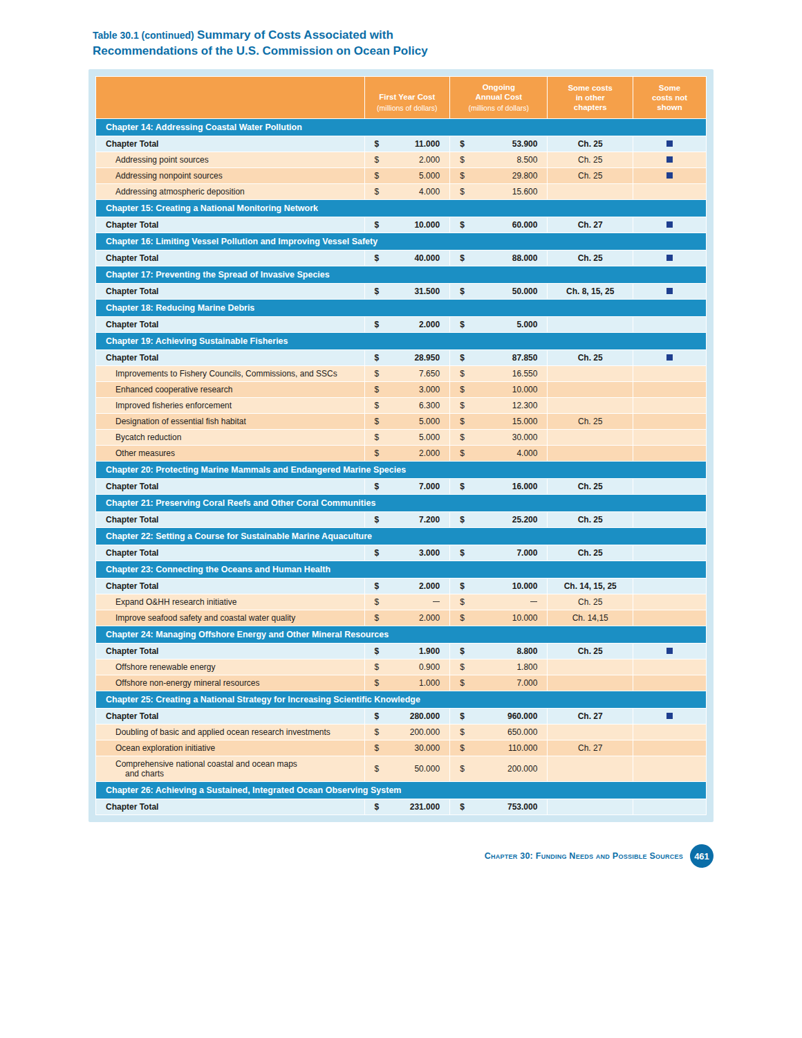Table 30.1 (continued) Summary of Costs Associated with
Recommendations of the U.S. Commission on Ocean Policy
| | First Year Cost (millions of dollars) | Ongoing Annual Cost (millions of dollars) | Some costs in other chapters | Some costs not shown |
| --- | --- | --- | --- | --- |
| Chapter 14: Addressing Coastal Water Pollution |
| Chapter Total | $ 11.000 | $ 53.900 | Ch. 25 | |
| Addressing point sources | $ 2.000 | $ 8.500 | Ch. 25 | |
| Addressing nonpoint sources | $ 5.000 | $ 29.800 | Ch. 25 | |
| Addressing atmospheric deposition | $ 4.000 | $ 15.600 | | |
| Chapter 15: Creating a National Monitoring Network |
| Chapter Total | $ 10.000 | $ 60.000 | Ch. 27 | |
| Chapter 16: Limiting Vessel Pollution and Improving Vessel Safety |
| Chapter Total | $ 40.000 | $ 88.000 | Ch. 25 | |
| Chapter 17: Preventing the Spread of Invasive Species |
| Chapter Total | $ 31.500 | $ 50.000 | Ch. 8, 15, 25 | |
| Chapter 18: Reducing Marine Debris |
| Chapter Total | $ 2.000 | $ 5.000 | | |
| Chapter 19: Achieving Sustainable Fisheries |
| Chapter Total | $ 28.950 | $ 87.850 | Ch. 25 | |
| Improvements to Fishery Councils, Commissions, and SSCs | $ 7.650 | $ 16.550 | | |
| Enhanced cooperative research | $ 3.000 | $ 10.000 | | |
| Improved fisheries enforcement | $ 6.300 | $ 12.300 | | |
| Designation of essential fish habitat | $ 5.000 | $ 15.000 | Ch. 25 | |
| Bycatch reduction | $ 5.000 | $ 30.000 | | |
| Other measures | $ 2.000 | $ 4.000 | | |
| Chapter 20: Protecting Marine Mammals and Endangered Marine Species |
| Chapter Total | $ 7.000 | $ 16.000 | Ch. 25 | |
| Chapter 21: Preserving Coral Reefs and Other Coral Communities |
| Chapter Total | $ 7.200 | $ 25.200 | Ch. 25 | |
| Chapter 22: Setting a Course for Sustainable Marine Aquaculture |
| Chapter Total | $ 3.000 | $ 7.000 | Ch. 25 | |
| Chapter 23: Connecting the Oceans and Human Health |
| Chapter Total | $ 2.000 | $ 10.000 | Ch. 14, 15, 25 | |
| Expand O&HH research initiative | $ | $ | Ch. 25 | |
| Improve seafood safety and coastal water quality | $ 2.000 | $ 10.000 | Ch. 14,15 | |
| Chapter 24: Managing Offshore Energy and Other Mineral Resources |
| Chapter Total | $ 1.900 | $ 8.800 | Ch. 25 | |
| Offshore renewable energy | $ 0.900 | $ 1.800 | | |
| Offshore non-energy mineral resources | $ 1.000 | $ 7.000 | | |
| Chapter 25: Creating a National Strategy for Increasing Scientific Knowledge |
| Chapter Total | $ 280.000 | $ 960.000 | Ch. 27 | |
| Doubling of basic and applied ocean research investments | $ 200.000 | $ 650.000 | | |
| Ocean exploration initiative | $ 30.000 | $ 110.000 | Ch. 27 | |
| Comprehensive national coastal and ocean maps and charts | $ 50.000 | $ 200.000 | | |
| Chapter 26: Achieving a Sustained, Integrated Ocean Observing System |
| Chapter Total | $ 231.000 | $ 753.000 | | |
Chapter 30: Funding Needs and Possible Sources
461